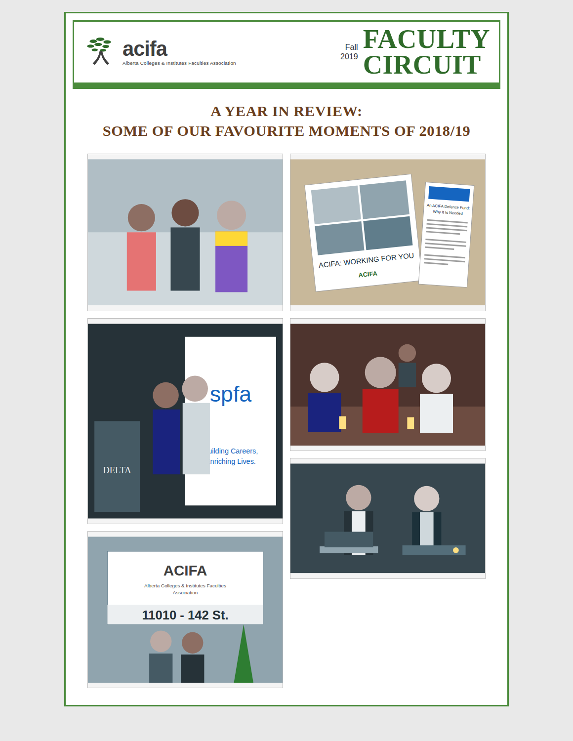acifa
Alberta Colleges & Institutes Faculties Association
Fall
2019
FACULTY CIRCUIT
A Year in Review:
Some of Our Favourite Moments of 2018/19
Handshakes at a community event.
spfa Building Careers, Enriching Lives. DELTA
ACIFA representatives with SPFA colleagues.
ACIFA Alberta Colleges & Institutes Faculties Association 11010 - 142 St.
Outside the ACIFA office, 11010 – 142 St.
ACIFA: WORKING FOR YOU ACIFA An ACIFA Defence Fund: Why It Is Needed
“ACIFA: Working For You” materials and the Defence Fund pamphlet.
Conversation over dinner at the annual conference.
Presenters leading a professional development session.
Cover page of the Fall 2019 issue of Faculty Circuit, the newsletter of the Alberta Colleges & Institutes Faculties Association (ACIFA).